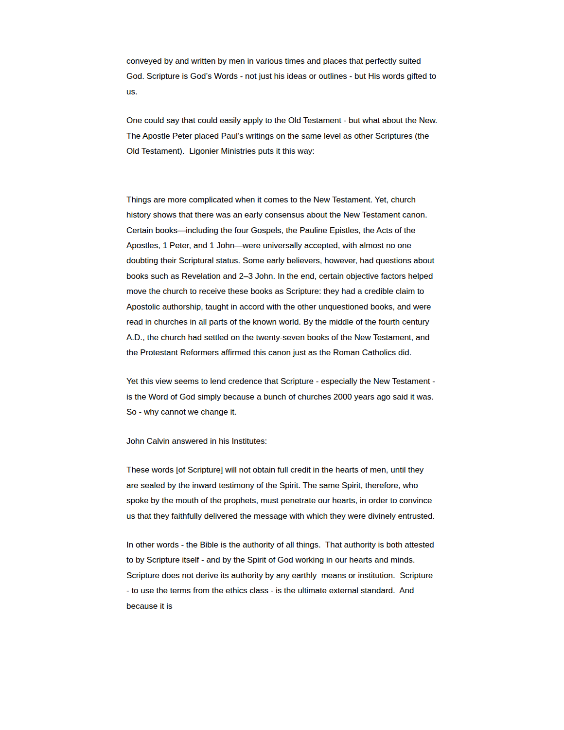conveyed by and written by men in various times and places that perfectly suited God. Scripture is God’s Words - not just his ideas or outlines - but His words gifted to us.
One could say that could easily apply to the Old Testament - but what about the New. The Apostle Peter placed Paul’s writings on the same level as other Scriptures (the Old Testament). Ligonier Ministries puts it this way:
Things are more complicated when it comes to the New Testament. Yet, church history shows that there was an early consensus about the New Testament canon. Certain books—including the four Gospels, the Pauline Epistles, the Acts of the Apostles, 1 Peter, and 1 John—were universally accepted, with almost no one doubting their Scriptural status. Some early believers, however, had questions about books such as Revelation and 2–3 John. In the end, certain objective factors helped move the church to receive these books as Scripture: they had a credible claim to Apostolic authorship, taught in accord with the other unquestioned books, and were read in churches in all parts of the known world. By the middle of the fourth century A.D., the church had settled on the twenty-seven books of the New Testament, and the Protestant Reformers affirmed this canon just as the Roman Catholics did.
Yet this view seems to lend credence that Scripture - especially the New Testament - is the Word of God simply because a bunch of churches 2000 years ago said it was. So - why cannot we change it.
John Calvin answered in his Institutes:
These words [of Scripture] will not obtain full credit in the hearts of men, until they are sealed by the inward testimony of the Spirit. The same Spirit, therefore, who spoke by the mouth of the prophets, must penetrate our hearts, in order to convince us that they faithfully delivered the message with which they were divinely entrusted.
In other words - the Bible is the authority of all things. That authority is both attested to by Scripture itself - and by the Spirit of God working in our hearts and minds. Scripture does not derive its authority by any earthly means or institution. Scripture - to use the terms from the ethics class - is the ultimate external standard. And because it is